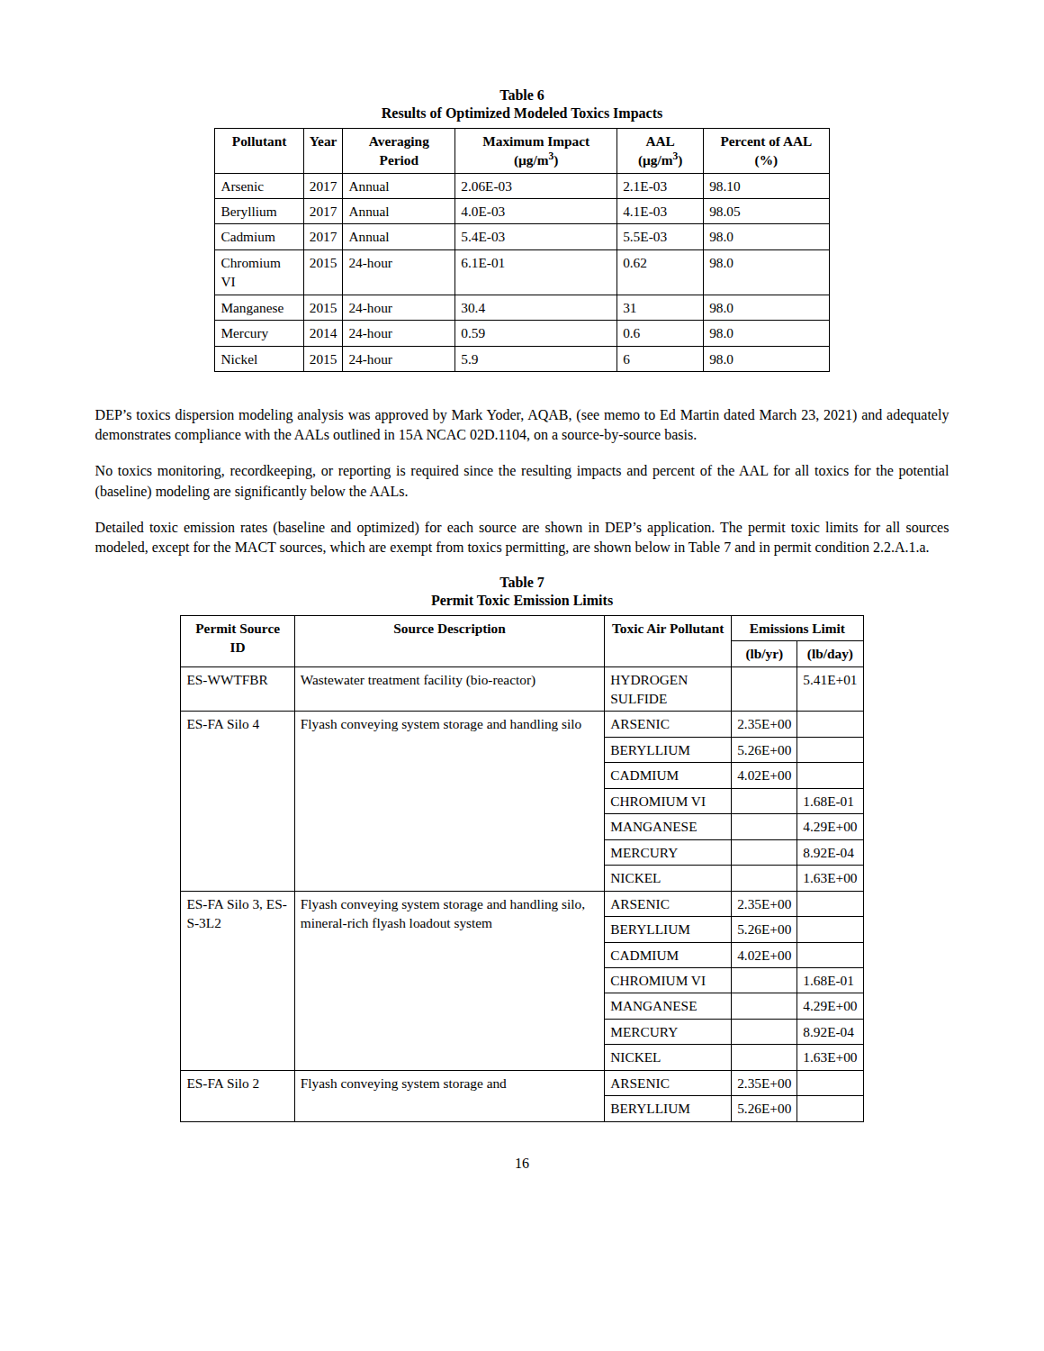Table 6
Results of Optimized Modeled Toxics Impacts
| Pollutant | Year | Averaging Period | Maximum Impact (µg/m 3 ) | AAL (µg/m 3 ) | Percent of AAL (%) |
| --- | --- | --- | --- | --- | --- |
| Arsenic | 2017 | Annual | 2.06E-03 | 2.1E-03 | 98.10 |
| Beryllium | 2017 | Annual | 4.0E-03 | 4.1E-03 | 98.05 |
| Cadmium | 2017 | Annual | 5.4E-03 | 5.5E-03 | 98.0 |
| Chromium VI | 2015 | 24-hour | 6.1E-01 | 0.62 | 98.0 |
| Manganese | 2015 | 24-hour | 30.4 | 31 | 98.0 |
| Mercury | 2014 | 24-hour | 0.59 | 0.6 | 98.0 |
| Nickel | 2015 | 24-hour | 5.9 | 6 | 98.0 |
DEP’s toxics dispersion modeling analysis was approved by Mark Yoder, AQAB, (see memo to Ed Martin dated March 23, 2021) and adequately demonstrates compliance with the AALs outlined in 15A NCAC 02D.1104, on a source-by-source basis.
No toxics monitoring, recordkeeping, or reporting is required since the resulting impacts and percent of the AAL for all toxics for the potential (baseline) modeling are significantly below the AALs.
Detailed toxic emission rates (baseline and optimized) for each source are shown in DEP’s application. The permit toxic limits for all sources modeled, except for the MACT sources, which are exempt from toxics permitting, are shown below in Table 7 and in permit condition 2.2.A.1.a.
Table 7
Permit Toxic Emission Limits
| Permit Source ID | Source Description | Toxic Air Pollutant | Emissions Limit |
| --- | --- | --- | --- |
| (lb/yr) | (lb/day) |
| ES-WWTFBR | Wastewater treatment facility (bio-reactor) | HYDROGEN SULFIDE | | 5.41E+01 |
| ES-FA Silo 4 | Flyash conveying system storage and handling silo | ARSENIC | 2.35E+00 | |
| BERYLLIUM | 5.26E+00 | |
| CADMIUM | 4.02E+00 | |
| CHROMIUM VI | | 1.68E-01 |
| MANGANESE | | 4.29E+00 |
| MERCURY | | 8.92E-04 |
| NICKEL | | 1.63E+00 |
| ES-FA Silo 3, ES-S-3L2 | Flyash conveying system storage and handling silo, mineral-rich flyash loadout system | ARSENIC | 2.35E+00 | |
| BERYLLIUM | 5.26E+00 | |
| CADMIUM | 4.02E+00 | |
| CHROMIUM VI | | 1.68E-01 |
| MANGANESE | | 4.29E+00 |
| MERCURY | | 8.92E-04 |
| NICKEL | | 1.63E+00 |
| ES-FA Silo 2 | Flyash conveying system storage and | ARSENIC | 2.35E+00 | |
| BERYLLIUM | 5.26E+00 | |
16